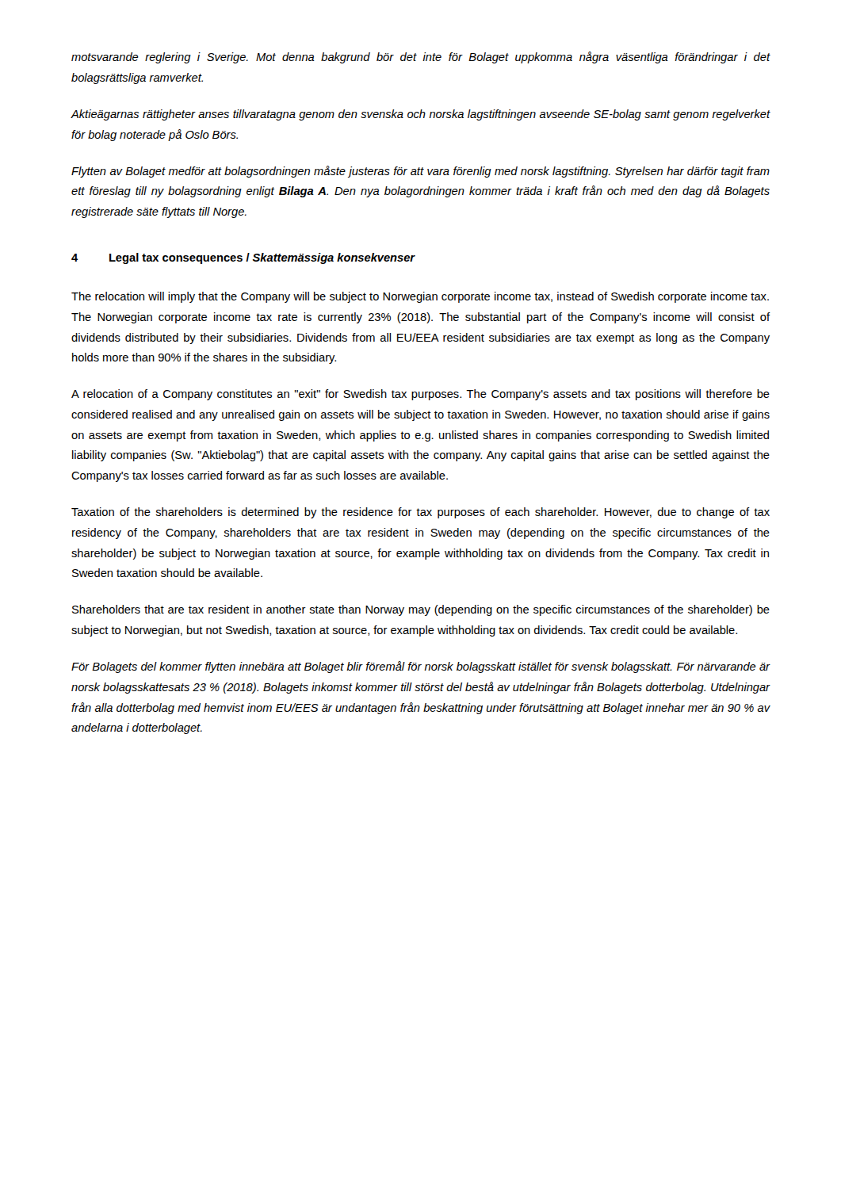motsvarande reglering i Sverige. Mot denna bakgrund bör det inte för Bolaget uppkomma några väsentliga förändringar i det bolagsrättsliga ramverket.
Aktieägarnas rättigheter anses tillvaratagna genom den svenska och norska lagstiftningen avseende SE-bolag samt genom regelverket för bolag noterade på Oslo Börs.
Flytten av Bolaget medför att bolagsordningen måste justeras för att vara förenlig med norsk lagstiftning. Styrelsen har därför tagit fram ett föreslag till ny bolagsordning enligt Bilaga A. Den nya bolagordningen kommer träda i kraft från och med den dag då Bolagets registrerade säte flyttats till Norge.
4 Legal tax consequences / Skattemässiga konsekvenser
The relocation will imply that the Company will be subject to Norwegian corporate income tax, instead of Swedish corporate income tax. The Norwegian corporate income tax rate is currently 23% (2018). The substantial part of the Company's income will consist of dividends distributed by their subsidiaries. Dividends from all EU/EEA resident subsidiaries are tax exempt as long as the Company holds more than 90% if the shares in the subsidiary.
A relocation of a Company constitutes an "exit" for Swedish tax purposes. The Company's assets and tax positions will therefore be considered realised and any unrealised gain on assets will be subject to taxation in Sweden. However, no taxation should arise if gains on assets are exempt from taxation in Sweden, which applies to e.g. unlisted shares in companies corresponding to Swedish limited liability companies (Sw. "Aktiebolag") that are capital assets with the company. Any capital gains that arise can be settled against the Company's tax losses carried forward as far as such losses are available.
Taxation of the shareholders is determined by the residence for tax purposes of each shareholder. However, due to change of tax residency of the Company, shareholders that are tax resident in Sweden may (depending on the specific circumstances of the shareholder) be subject to Norwegian taxation at source, for example withholding tax on dividends from the Company. Tax credit in Sweden taxation should be available.
Shareholders that are tax resident in another state than Norway may (depending on the specific circumstances of the shareholder) be subject to Norwegian, but not Swedish, taxation at source, for example withholding tax on dividends. Tax credit could be available.
För Bolagets del kommer flytten innebära att Bolaget blir föremål för norsk bolagsskatt istället för svensk bolagsskatt. För närvarande är norsk bolagsskattesats 23 % (2018). Bolagets inkomst kommer till störst del bestå av utdelningar från Bolagets dotterbolag. Utdelningar från alla dotterbolag med hemvist inom EU/EES är undantagen från beskattning under förutsättning att Bolaget innehar mer än 90 % av andelarna i dotterbolaget.